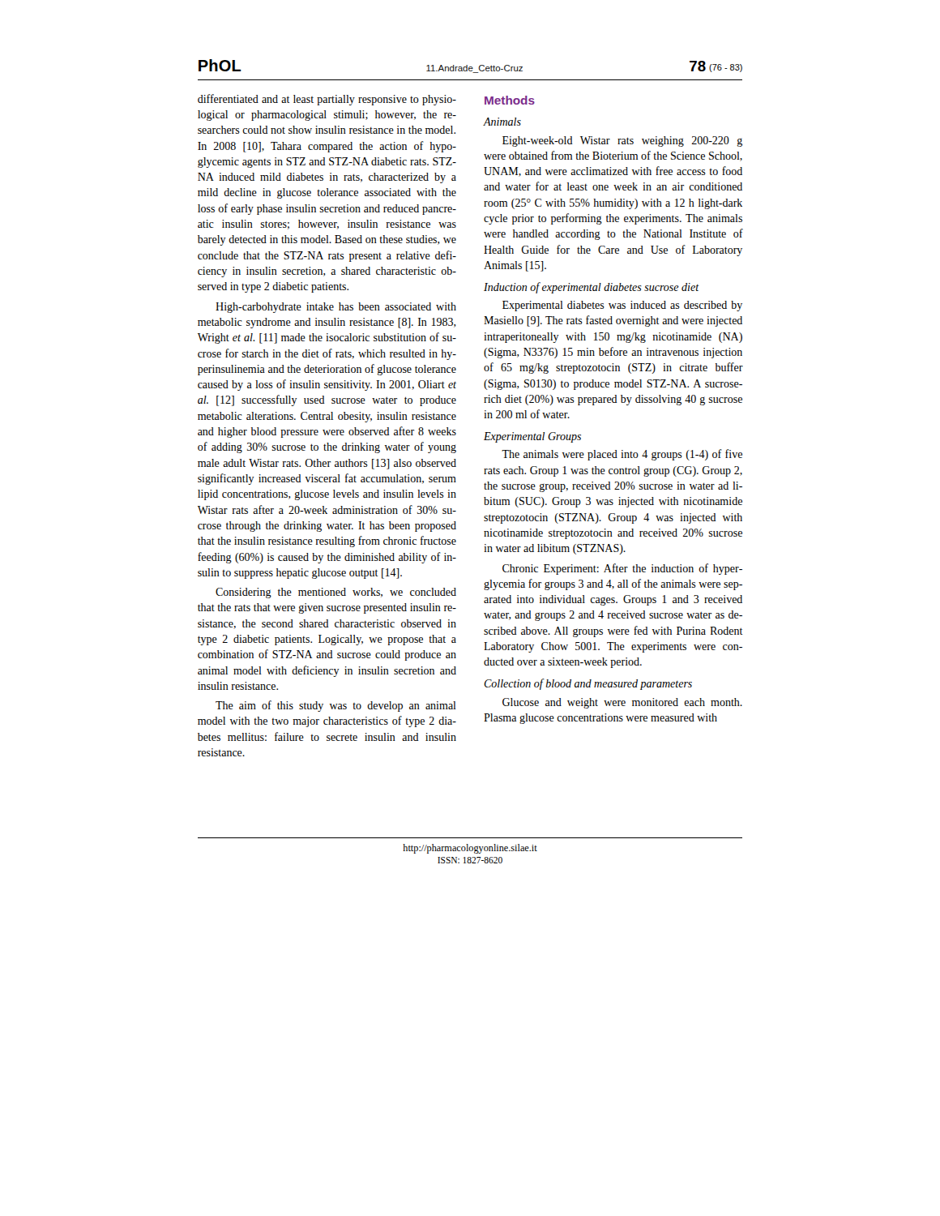PhOL
11.Andrade_Cetto-Cruz
78(76 - 83)
differentiated and at least partially responsive to physiological or pharmacological stimuli; however, the researchers could not show insulin resistance in the model. In 2008 [10], Tahara compared the action of hypoglycemic agents in STZ and STZ-NA diabetic rats. STZ-NA induced mild diabetes in rats, characterized by a mild decline in glucose tolerance associated with the loss of early phase insulin secretion and reduced pancreatic insulin stores; however, insulin resistance was barely detected in this model. Based on these studies, we conclude that the STZ-NA rats present a relative deficiency in insulin secretion, a shared characteristic observed in type 2 diabetic patients.
High-carbohydrate intake has been associated with metabolic syndrome and insulin resistance [8]. In 1983, Wright et al. [11] made the isocaloric substi­tution of sucrose for starch in the diet of rats, which resulted in hyperinsulinemia and the deterioration of glucose tolerance caused by a loss of insulin sensitivity. In 2001, Oliart et al. [12] successfully used sucrose water to produce metabolic alterations. Central obesity, insulin resistance and higher blood pressure were observed after 8 weeks of adding 30% sucrose to the drinking water of young male adult Wistar rats. Other authors [13] also observed significantly increased visceral fat accumulation, serum lipid concentrations, glucose levels and insulin levels in Wistar rats after a 20-week admini­stration of 30% sucrose through the drinking water. It has been proposed that the insulin resistance resulting from chronic fructose feeding (60%) is caused by the diminished ability of insulin to sup­press hepatic glucose output [14].
Considering the mentioned works, we concluded that the rats that were given sucrose presented insulin resistance, the second shared characteristic observed in type 2 diabetic patients. Logically, we propose that a combination of STZ-NA and sucrose could produce an animal model with deficiency in insulin secretion and insulin resistance.
The aim of this study was to develop an animal model with the two major characteristics of type 2 diabetes mellitus: failure to secrete insulin and insulin resistance.
Methods
Animals
Eight-week-old Wistar rats weighing 200-220 g were obtained from the Bioterium of the Science School, UNAM, and were acclimatized with free access to food and water for at least one week in an air conditioned room (25° C with 55% humidity) with a 12 h light-dark cycle prior to performing the experiments. The animals were handled according to the National Institute of Health Guide for the Care and Use of Laboratory Animals [15].
Induction of experimental diabetes sucrose diet
Experimental diabetes was induced as described by Masiello [9]. The rats fasted overnight and were injected intraperitoneally with 150 mg/kg nicotina­mide (NA) (Sigma, N3376) 15 min before an intrave­nous injection of 65 mg/kg streptozotocin (STZ) in citrate buffer (Sigma, S0130) to produce model STZ-NA. A sucrose-rich diet (20%) was prepared by dissolving 40 g sucrose in 200 ml of water.
Experimental Groups
The animals were placed into 4 groups (1-4) of five rats each. Group 1 was the control group (CG). Group 2, the sucrose group, received 20% sucrose in water ad libitum (SUC). Group 3 was injected with nicotinamide streptozotocin (STZNA). Group 4 was injected with nicotinamide streptozotocin and received 20% sucrose in water ad libitum (STZNAS).
Chronic Experiment: After the induction of hyperglycemia for groups 3 and 4, all of the animals were separated into individual cages. Groups 1 and 3 received water, and groups 2 and 4 received su­crose water as described above. All groups were fed with Purina Rodent Laboratory Chow 5001. The experiments were conducted over a sixteen-week period.
Collection of blood and measured parameters
Glucose and weight were monitored each month. Plasma glucose concentrations were measured with
http://pharmacologyonline.silae.it
ISSN: 1827-8620